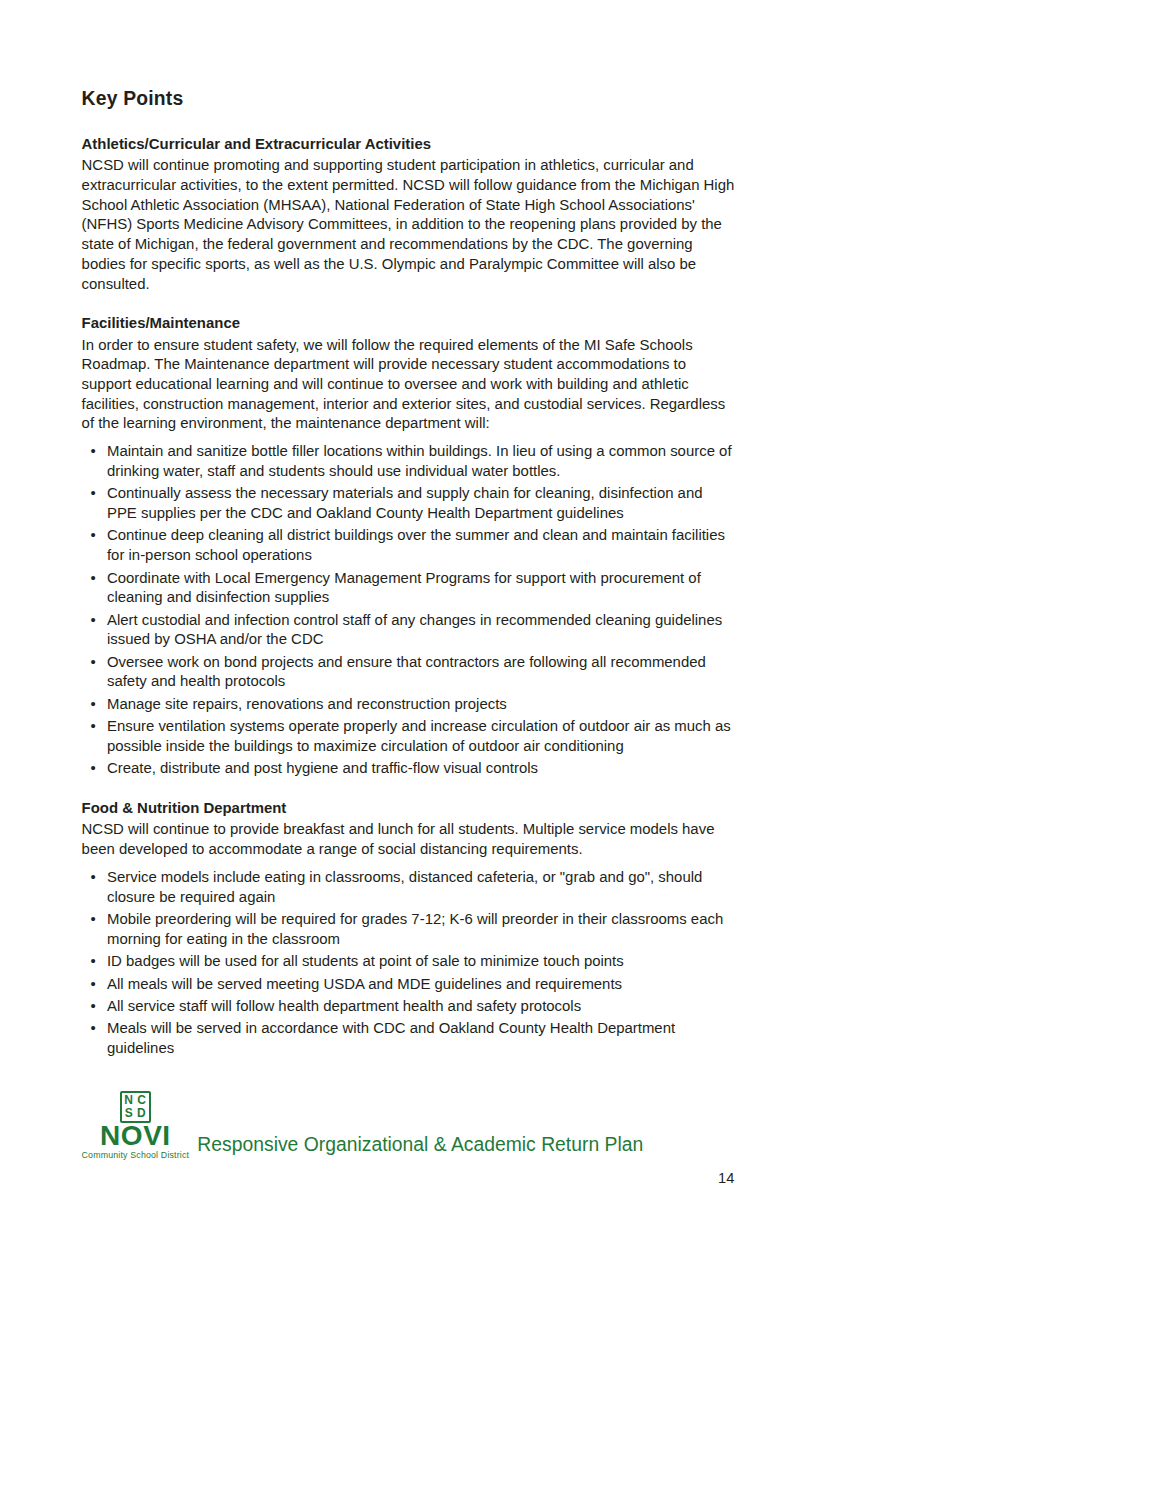Key Points
Athletics/Curricular and Extracurricular Activities
NCSD will continue promoting and supporting student participation in athletics, curricular and extracurricular activities, to the extent permitted. NCSD will follow guidance from the Michigan High School Athletic Association (MHSAA), National Federation of State High School Associations' (NFHS) Sports Medicine Advisory Committees, in addition to the reopening plans provided by the state of Michigan, the federal government and recommendations by the CDC. The governing bodies for specific sports, as well as the U.S. Olympic and Paralympic Committee will also be consulted.
Facilities/Maintenance
In order to ensure student safety, we will follow the required elements of the MI Safe Schools Roadmap. The Maintenance department will provide necessary student accommodations to support educational learning and will continue to oversee and work with building and athletic facilities, construction management, interior and exterior sites, and custodial services. Regardless of the learning environment, the maintenance department will:
Maintain and sanitize bottle filler locations within buildings. In lieu of using a common source of drinking water, staff and students should use individual water bottles.
Continually assess the necessary materials and supply chain for cleaning, disinfection and PPE supplies per the CDC and Oakland County Health Department guidelines
Continue deep cleaning all district buildings over the summer and clean and maintain facilities for in-person school operations
Coordinate with Local Emergency Management Programs for support with procurement of cleaning and disinfection supplies
Alert custodial and infection control staff of any changes in recommended cleaning guidelines issued by OSHA and/or the CDC
Oversee work on bond projects and ensure that contractors are following all recommended safety and health protocols
Manage site repairs, renovations and reconstruction projects
Ensure ventilation systems operate properly and increase circulation of outdoor air as much as possible inside the buildings to maximize circulation of outdoor air conditioning
Create, distribute and post hygiene and traffic-flow visual controls
Food & Nutrition Department
NCSD will continue to provide breakfast and lunch for all students. Multiple service models have been developed to accommodate a range of social distancing requirements.
Service models include eating in classrooms, distanced cafeteria, or "grab and go", should closure be required again
Mobile preordering will be required for grades 7-12; K-6 will preorder in their classrooms each morning for eating in the classroom
ID badges will be used for all students at point of sale to minimize touch points
All meals will be served meeting USDA and MDE guidelines and requirements
All service staff will follow health department health and safety protocols
Meals will be served in accordance with CDC and Oakland County Health Department guidelines
N C
S D NOVI Community School District
Responsive Organizational & Academic Return Plan
14